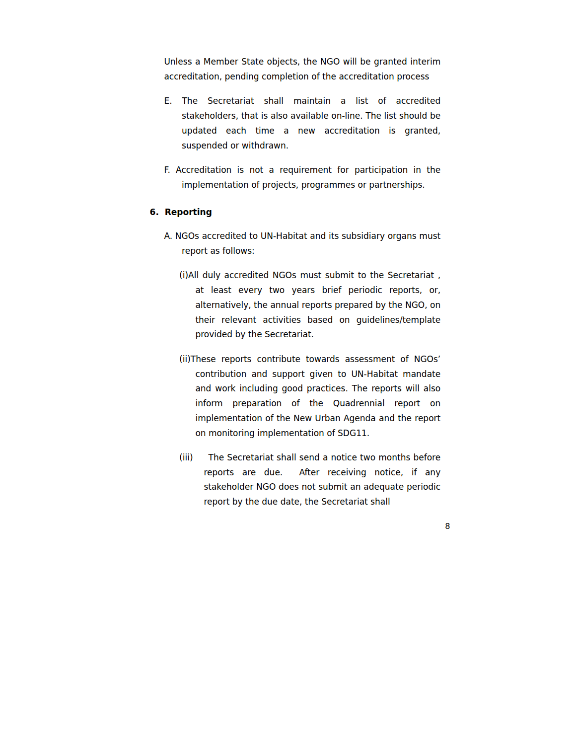Unless a Member State objects, the NGO will be granted interim accreditation, pending completion of the accreditation process
E. The Secretariat shall maintain a list of accredited stakeholders, that is also available on-line. The list should be updated each time a new accreditation is granted, suspended or withdrawn.
F. Accreditation is not a requirement for participation in the implementation of projects, programmes or partnerships.
6. Reporting
A. NGOs accredited to UN-Habitat and its subsidiary organs must report as follows:
(i)All duly accredited NGOs must submit to the Secretariat , at least every two years brief periodic reports, or, alternatively, the annual reports prepared by the NGO, on their relevant activities based on guidelines/template provided by the Secretariat.
(ii)These reports contribute towards assessment of NGOs’ contribution and support given to UN-Habitat mandate and work including good practices. The reports will also inform preparation of the Quadrennial report on implementation of the New Urban Agenda and the report on monitoring implementation of SDG11.
(iii) The Secretariat shall send a notice two months before reports are due. After receiving notice, if any stakeholder NGO does not submit an adequate periodic report by the due date, the Secretariat shall
8